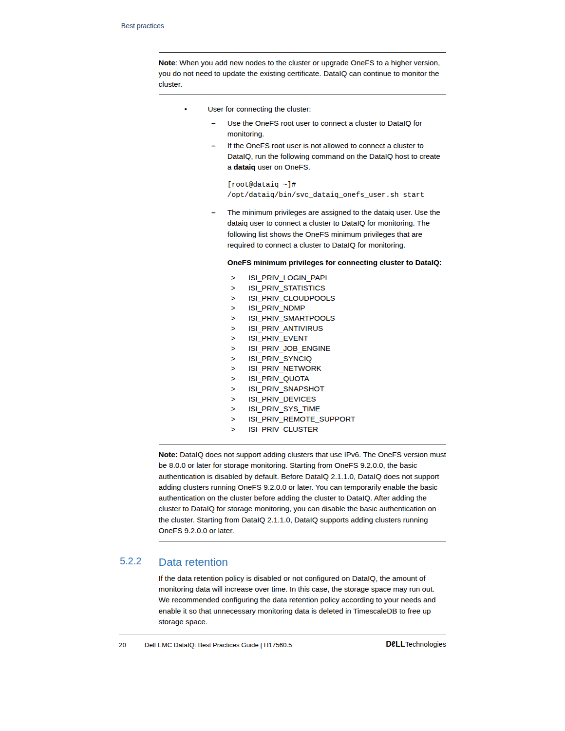Best practices
Note: When you add new nodes to the cluster or upgrade OneFS to a higher version, you do not need to update the existing certificate. DataIQ can continue to monitor the cluster.
User for connecting the cluster:
Use the OneFS root user to connect a cluster to DataIQ for monitoring.
If the OneFS root user is not allowed to connect a cluster to DataIQ, run the following command on the DataIQ host to create a dataiq user on OneFS.
[root@dataiq ~]# /opt/dataiq/bin/svc_dataiq_onefs_user.sh start
The minimum privileges are assigned to the dataiq user. Use the dataiq user to connect a cluster to DataIQ for monitoring. The following list shows the OneFS minimum privileges that are required to connect a cluster to DataIQ for monitoring.
OneFS minimum privileges for connecting cluster to DataIQ:
ISI_PRIV_LOGIN_PAPI
ISI_PRIV_STATISTICS
ISI_PRIV_CLOUDPOOLS
ISI_PRIV_NDMP
ISI_PRIV_SMARTPOOLS
ISI_PRIV_ANTIVIRUS
ISI_PRIV_EVENT
ISI_PRIV_JOB_ENGINE
ISI_PRIV_SYNCIQ
ISI_PRIV_NETWORK
ISI_PRIV_QUOTA
ISI_PRIV_SNAPSHOT
ISI_PRIV_DEVICES
ISI_PRIV_SYS_TIME
ISI_PRIV_REMOTE_SUPPORT
ISI_PRIV_CLUSTER
Note: DataIQ does not support adding clusters that use IPv6. The OneFS version must be 8.0.0 or later for storage monitoring. Starting from OneFS 9.2.0.0, the basic authentication is disabled by default. Before DataIQ 2.1.1.0, DataIQ does not support adding clusters running OneFS 9.2.0.0 or later. You can temporarily enable the basic authentication on the cluster before adding the cluster to DataIQ. After adding the cluster to DataIQ for storage monitoring, you can disable the basic authentication on the cluster. Starting from DataIQ 2.1.1.0, DataIQ supports adding clusters running OneFS 9.2.0.0 or later.
5.2.2
Data retention
If the data retention policy is disabled or not configured on DataIQ, the amount of monitoring data will increase over time. In this case, the storage space may run out. We recommended configuring the data retention policy according to your needs and enable it so that unnecessary monitoring data is deleted in TimescaleDB to free up storage space.
20 Dell EMC DataIQ: Best Practices Guide | H17560.5
DℓLLTechnologies